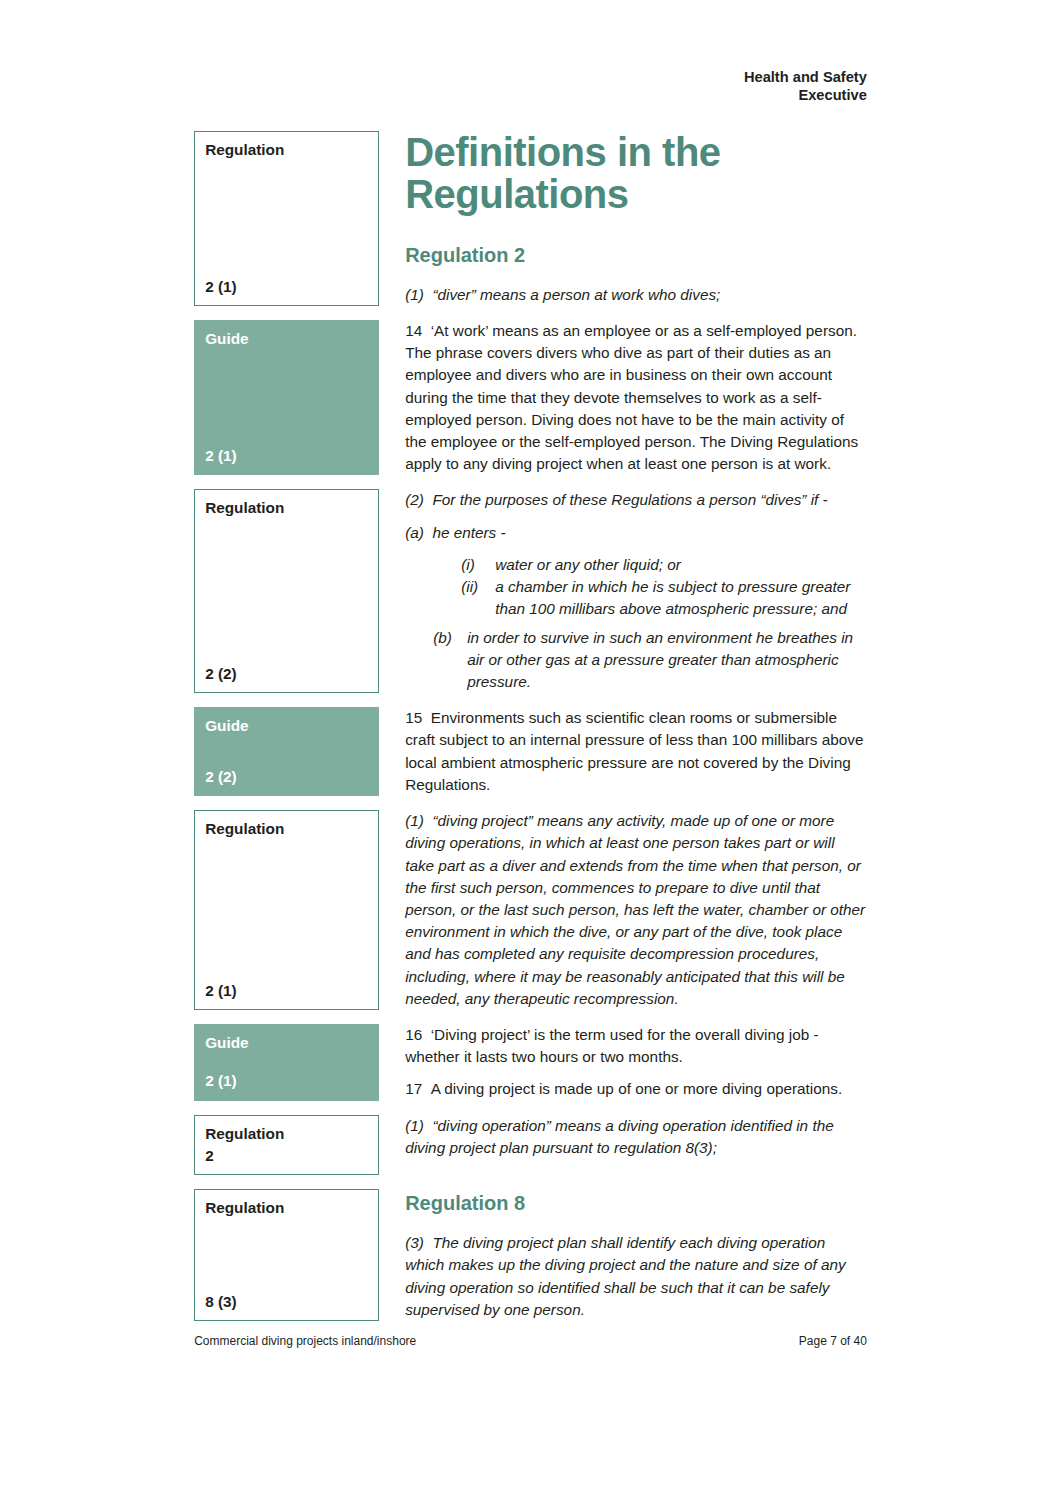Health and Safety
Executive
Regulation 2 (1)
Definitions in the Regulations
Regulation 2
(1) “diver” means a person at work who dives;
Guide 2 (1)
14 ‘At work’ means as an employee or as a self-employed person. The phrase covers divers who dive as part of their duties as an employee and divers who are in business on their own account during the time that they devote themselves to work as a self-employed person. Diving does not have to be the main activity of the employee or the self-employed person. The Diving Regulations apply to any diving project when at least one person is at work.
Regulation 2 (2)
(2) For the purposes of these Regulations a person “dives” if -
(a) he enters -
(i)
water or any other liquid; or
(ii)
a chamber in which he is subject to pressure greater than 100 millibars above atmospheric pressure; and
(b)
in order to survive in such an environment he breathes in air or other gas at a pressure greater than atmospheric pressure.
Guide 2 (2)
15 Environments such as scientific clean rooms or submersible craft subject to an internal pressure of less than 100 millibars above local ambient atmospheric pressure are not covered by the Diving Regulations.
Regulation 2 (1)
(1) “diving project” means any activity, made up of one or more diving operations, in which at least one person takes part or will take part as a diver and extends from the time when that person, or the first such person, commences to prepare to dive until that person, or the last such person, has left the water, chamber or other environment in which the dive, or any part of the dive, took place and has completed any requisite decompression procedures, including, where it may be reasonably anticipated that this will be needed, any therapeutic recompression.
Guide 2 (1)
16 ‘Diving project’ is the term used for the overall diving job - whether it lasts two hours or two months.
17 A diving project is made up of one or more diving operations.
Regulation 2
(1) “diving operation” means a diving operation identified in the diving project plan pursuant to regulation 8(3);
Regulation 8 (3)
Regulation 8
(3) The diving project plan shall identify each diving operation which makes up the diving project and the nature and size of any diving operation so identified shall be such that it can be safely supervised by one person.
Commercial diving projects inland/inshore
Page 7 of 40